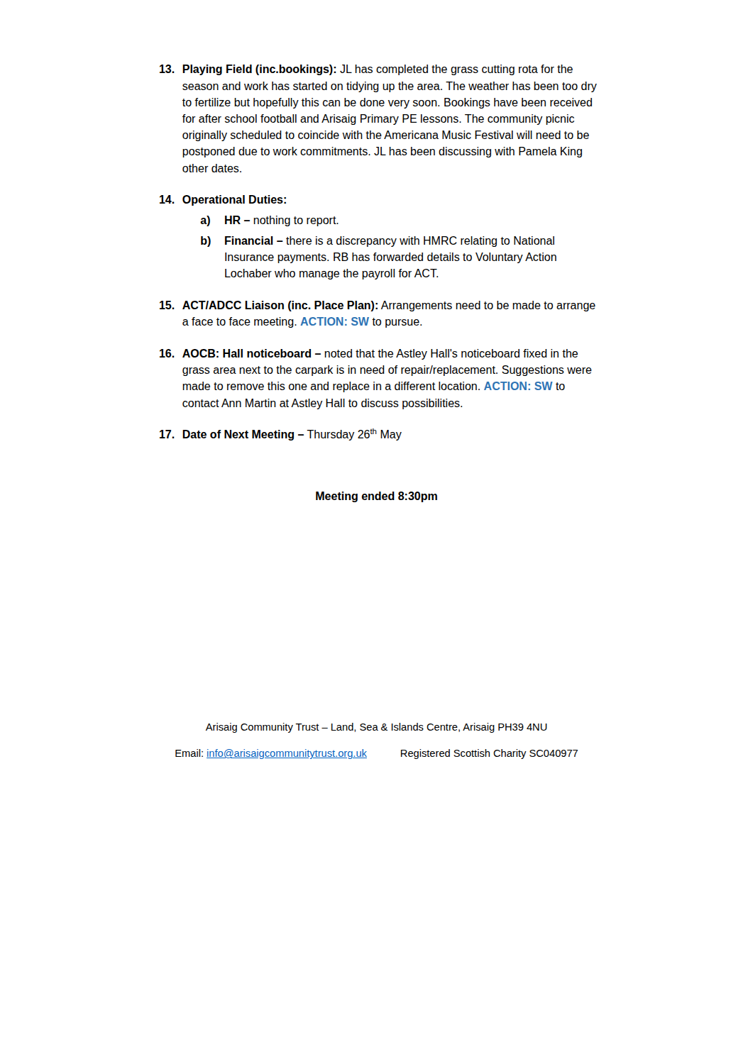Playing Field (inc.bookings): JL has completed the grass cutting rota for the season and work has started on tidying up the area. The weather has been too dry to fertilize but hopefully this can be done very soon. Bookings have been received for after school football and Arisaig Primary PE lessons. The community picnic originally scheduled to coincide with the Americana Music Festival will need to be postponed due to work commitments. JL has been discussing with Pamela King other dates.
Operational Duties:
HR – nothing to report.
Financial – there is a discrepancy with HMRC relating to National Insurance payments. RB has forwarded details to Voluntary Action Lochaber who manage the payroll for ACT.
ACT/ADCC Liaison (inc. Place Plan): Arrangements need to be made to arrange a face to face meeting. ACTION: SW to pursue.
AOCB: Hall noticeboard – noted that the Astley Hall's noticeboard fixed in the grass area next to the carpark is in need of repair/replacement. Suggestions were made to remove this one and replace in a different location. ACTION: SW to contact Ann Martin at Astley Hall to discuss possibilities.
Date of Next Meeting – Thursday 26th May
Meeting ended 8:30pm
Arisaig Community Trust – Land, Sea & Islands Centre, Arisaig PH39 4NU
Email: info@arisaigcommunitytrust.org.uk Registered Scottish Charity SC040977